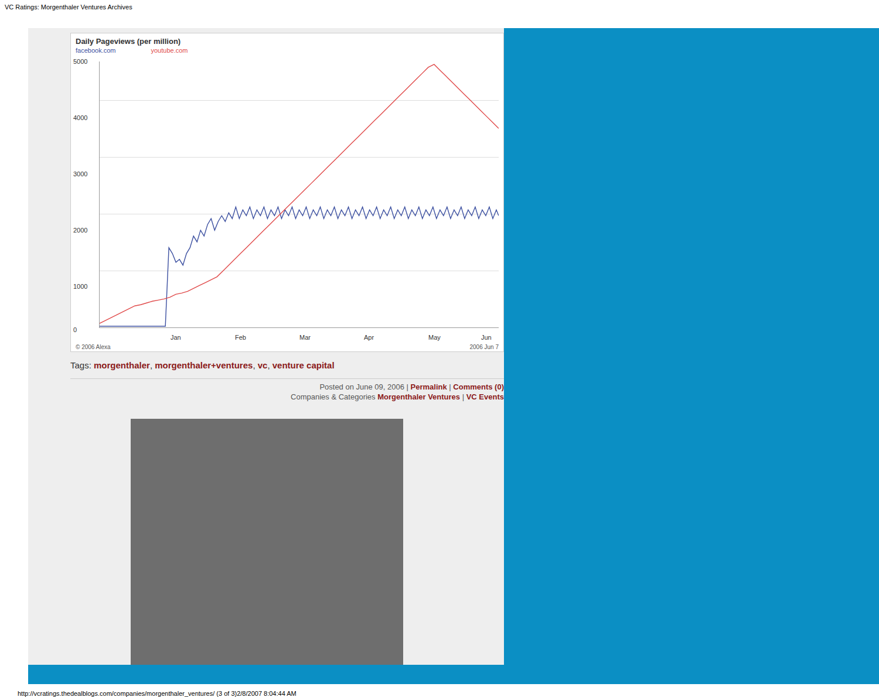VC Ratings: Morgenthaler Ventures Archives
Daily Pageviews (per million)
facebook.com youtube.com
5000
4000
3000
2000
1000
0
Jan
Feb
Mar
Apr
May
Jun
© 2006 Alexa
2006 Jun 7
Tags: morgenthaler, morgenthaler+ventures, vc, venture capital
Posted on June 09, 2006 | Permalink | Comments (0)
Companies & Categories Morgenthaler Ventures | VC Events
http://vcratings.thedealblogs.com/companies/morgenthaler_ventures/ (3 of 3)2/8/2007 8:04:44 AM